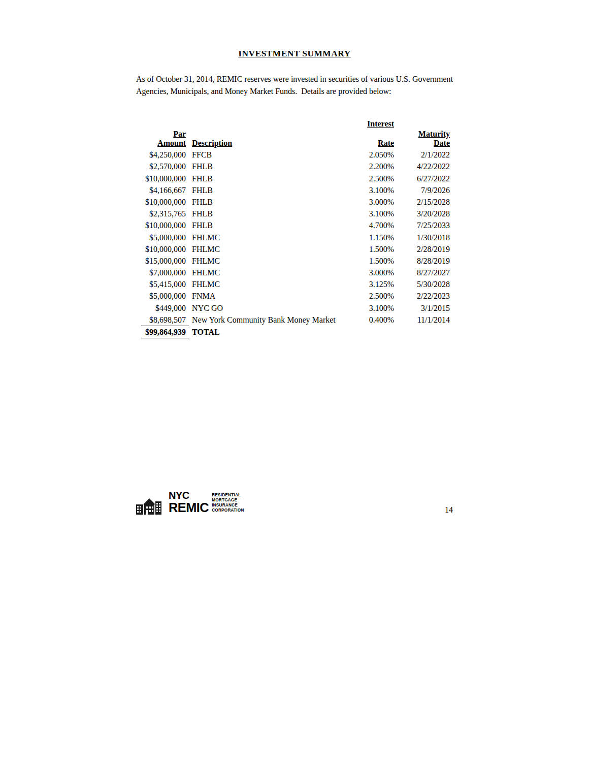INVESTMENT SUMMARY
As of October 31, 2014, REMIC reserves were invested in securities of various U.S. Government Agencies, Municipals, and Money Market Funds. Details are provided below:
| | | Interest | |
| Par Amount | Description | Rate | Maturity Date |
| $4,250,000 | FFCB | 2.050% | 2/1/2022 |
| $2,570,000 | FHLB | 2.200% | 4/22/2022 |
| $10,000,000 | FHLB | 2.500% | 6/27/2022 |
| $4,166,667 | FHLB | 3.100% | 7/9/2026 |
| $10,000,000 | FHLB | 3.000% | 2/15/2028 |
| $2,315,765 | FHLB | 3.100% | 3/20/2028 |
| $10,000,000 | FHLB | 4.700% | 7/25/2033 |
| $5,000,000 | FHLMC | 1.150% | 1/30/2018 |
| $10,000,000 | FHLMC | 1.500% | 2/28/2019 |
| $15,000,000 | FHLMC | 1.500% | 8/28/2019 |
| $7,000,000 | FHLMC | 3.000% | 8/27/2027 |
| $5,415,000 | FHLMC | 3.125% | 5/30/2028 |
| $5,000,000 | FNMA | 2.500% | 2/22/2023 |
| $449,000 | NYC GO | 3.100% | 3/1/2015 |
| $8,698,507 | New York Community Bank Money Market | 0.400% | 11/1/2014 |
| $99,864,939 | TOTAL | | |
NYC
REMIC
RESIDENTIAL MORTGAGE INSURANCE CORPORATION
14